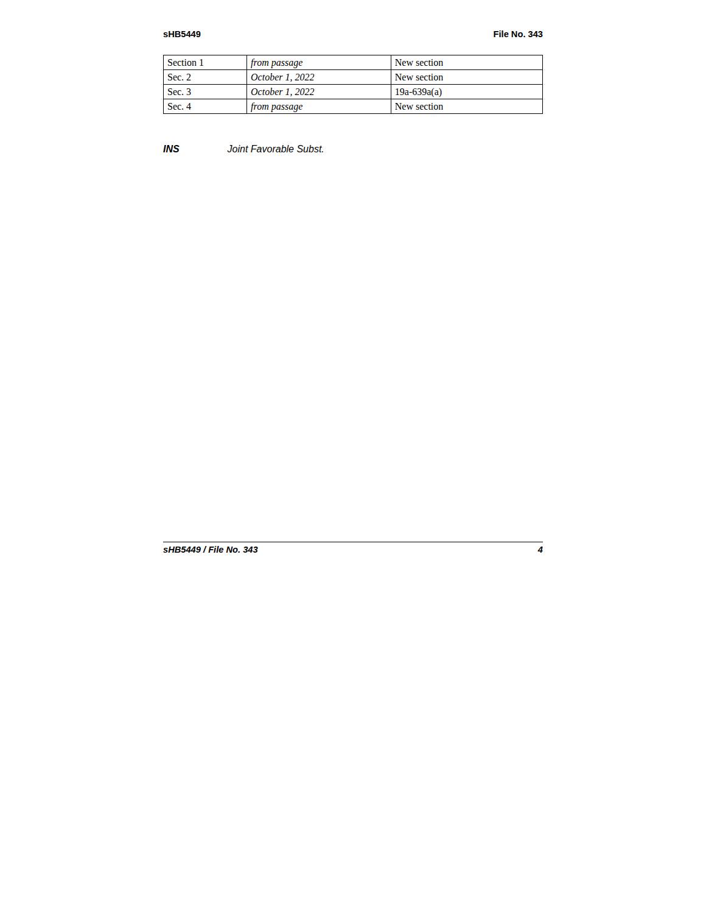sHB5449 File No. 343
| Section 1 | from passage | New section |
| Sec. 2 | October 1, 2022 | New section |
| Sec. 3 | October 1, 2022 | 19a-639a(a) |
| Sec. 4 | from passage | New section |
INS Joint Favorable Subst.
sHB5449 / File No. 343 4